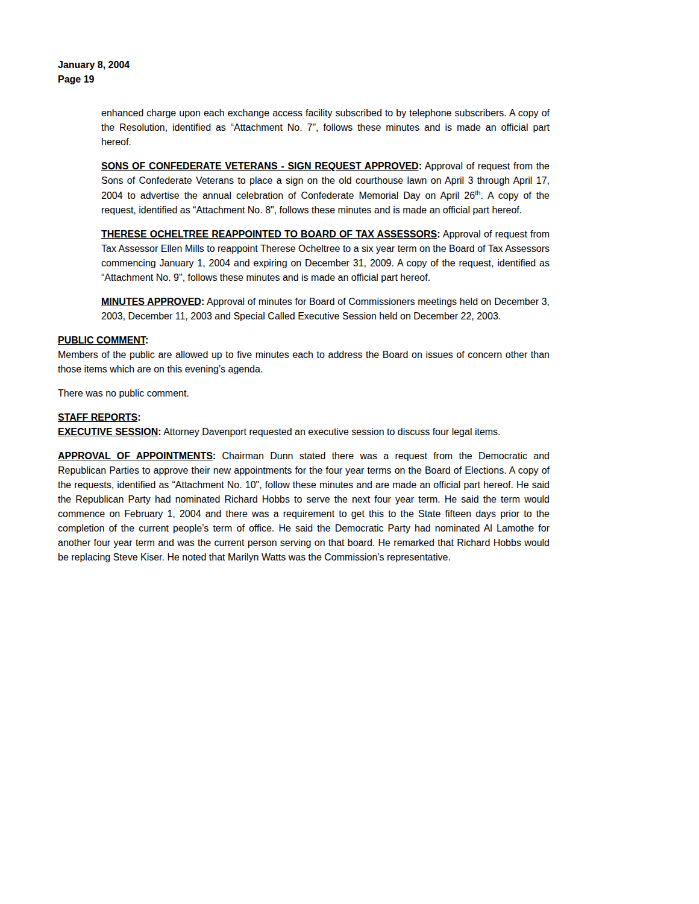January 8, 2004
Page 19
enhanced charge upon each exchange access facility subscribed to by telephone subscribers. A copy of the Resolution, identified as “Attachment No. 7", follows these minutes and is made an official part hereof.
SONS OF CONFEDERATE VETERANS - SIGN REQUEST APPROVED: Approval of request from the Sons of Confederate Veterans to place a sign on the old courthouse lawn on April 3 through April 17, 2004 to advertise the annual celebration of Confederate Memorial Day on April 26th. A copy of the request, identified as “Attachment No. 8", follows these minutes and is made an official part hereof.
THERESE OCHELTREE REAPPOINTED TO BOARD OF TAX ASSESSORS: Approval of request from Tax Assessor Ellen Mills to reappoint Therese Ocheltree to a six year term on the Board of Tax Assessors commencing January 1, 2004 and expiring on December 31, 2009. A copy of the request, identified as “Attachment No. 9", follows these minutes and is made an official part hereof.
MINUTES APPROVED: Approval of minutes for Board of Commissioners meetings held on December 3, 2003, December 11, 2003 and Special Called Executive Session held on December 22, 2003.
PUBLIC COMMENT:
Members of the public are allowed up to five minutes each to address the Board on issues of concern other than those items which are on this evening’s agenda.
There was no public comment.
STAFF REPORTS:
EXECUTIVE SESSION: Attorney Davenport requested an executive session to discuss four legal items.
APPROVAL OF APPOINTMENTS: Chairman Dunn stated there was a request from the Democratic and Republican Parties to approve their new appointments for the four year terms on the Board of Elections. A copy of the requests, identified as “Attachment No. 10", follow these minutes and are made an official part hereof. He said the Republican Party had nominated Richard Hobbs to serve the next four year term. He said the term would commence on February 1, 2004 and there was a requirement to get this to the State fifteen days prior to the completion of the current people’s term of office. He said the Democratic Party had nominated Al Lamothe for another four year term and was the current person serving on that board. He remarked that Richard Hobbs would be replacing Steve Kiser. He noted that Marilyn Watts was the Commission’s representative.